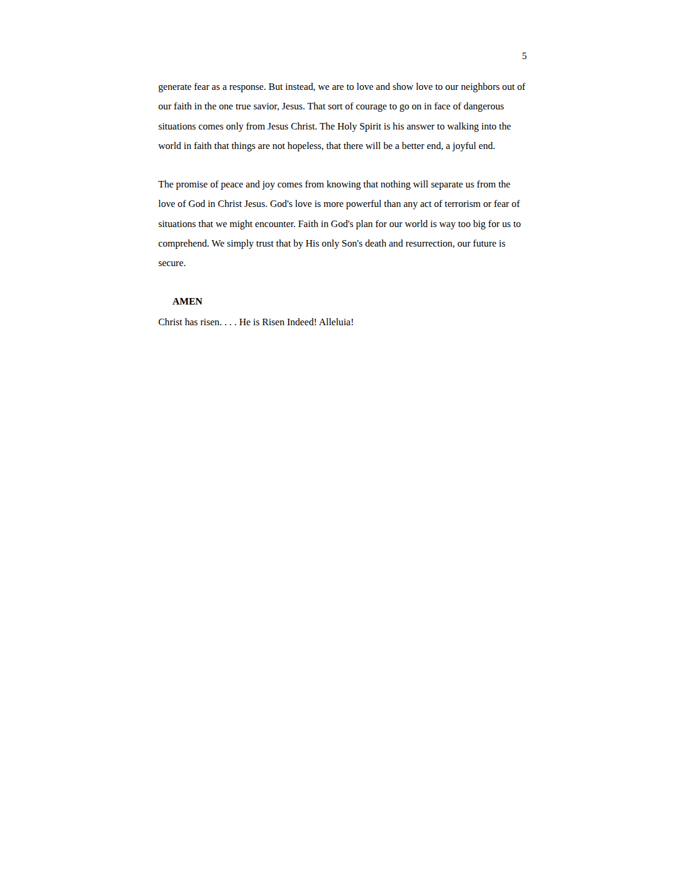5
generate fear as a response. But instead, we are to love and show love to our neighbors out of our faith in the one true savior, Jesus. That sort of courage to go on in face of dangerous situations comes only from Jesus Christ. The Holy Spirit is his answer to walking into the world in faith that things are not hopeless, that there will be a better end, a joyful end.
The promise of peace and joy comes from knowing that nothing will separate us from the love of God in Christ Jesus. God's love is more powerful than any act of terrorism or fear of situations that we might encounter. Faith in God's plan for our world is way too big for us to comprehend. We simply trust that by His only Son's death and resurrection, our future is secure.
AMEN
Christ has risen. . . . He is Risen Indeed! Alleluia!